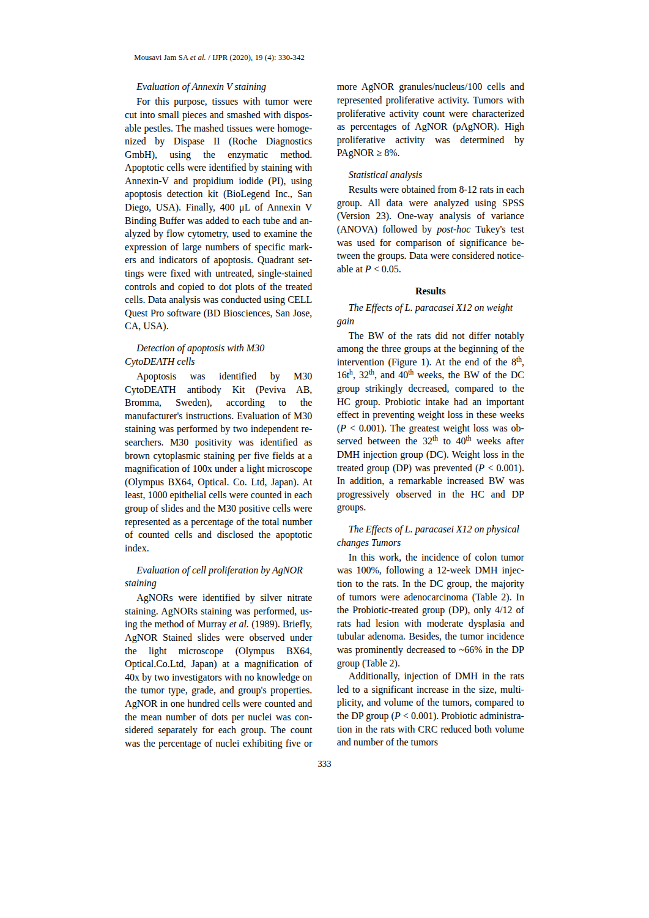Mousavi Jam SA et al. / IJPR (2020), 19 (4): 330-342
Evaluation of Annexin V staining
For this purpose, tissues with tumor were cut into small pieces and smashed with disposable pestles. The mashed tissues were homogenized by Dispase II (Roche Diagnostics GmbH), using the enzymatic method. Apoptotic cells were identified by staining with Annexin-V and propidium iodide (PI), using apoptosis detection kit (BioLegend Inc., San Diego, USA). Finally, 400 μL of Annexin V Binding Buffer was added to each tube and analyzed by flow cytometry, used to examine the expression of large numbers of specific markers and indicators of apoptosis. Quadrant settings were fixed with untreated, single-stained controls and copied to dot plots of the treated cells. Data analysis was conducted using CELL Quest Pro software (BD Biosciences, San Jose, CA, USA).
Detection of apoptosis with M30 CytoDEATH cells
Apoptosis was identified by M30 CytoDEATH antibody Kit (Peviva AB, Bromma, Sweden), according to the manufacturer's instructions. Evaluation of M30 staining was performed by two independent researchers. M30 positivity was identified as brown cytoplasmic staining per five fields at a magnification of 100x under a light microscope (Olympus BX64, Optical. Co. Ltd, Japan). At least, 1000 epithelial cells were counted in each group of slides and the M30 positive cells were represented as a percentage of the total number of counted cells and disclosed the apoptotic index.
Evaluation of cell proliferation by AgNOR staining
AgNORs were identified by silver nitrate staining. AgNORs staining was performed, using the method of Murray et al. (1989). Briefly, AgNOR Stained slides were observed under the light microscope (Olympus BX64, Optical.Co.Ltd, Japan) at a magnification of 40x by two investigators with no knowledge on the tumor type, grade, and group's properties. AgNOR in one hundred cells were counted and the mean number of dots per nuclei was considered separately for each group. The count was the percentage of nuclei exhibiting five or more AgNOR granules/nucleus/100 cells and represented proliferative activity. Tumors with proliferative activity count were characterized as percentages of AgNOR (pAgNOR). High proliferative activity was determined by PAgNOR ≥ 8%.
Statistical analysis
Results were obtained from 8-12 rats in each group. All data were analyzed using SPSS (Version 23). One-way analysis of variance (ANOVA) followed by post-hoc Tukey's test was used for comparison of significance between the groups. Data were considered noticeable at P < 0.05.
Results
The Effects of L. paracasei X12 on weight gain
The BW of the rats did not differ notably among the three groups at the beginning of the intervention (Figure 1). At the end of the 8th, 16th, 32th, and 40th weeks, the BW of the DC group strikingly decreased, compared to the HC group. Probiotic intake had an important effect in preventing weight loss in these weeks (P < 0.001). The greatest weight loss was observed between the 32th to 40th weeks after DMH injection group (DC). Weight loss in the treated group (DP) was prevented (P < 0.001). In addition, a remarkable increased BW was progressively observed in the HC and DP groups.
The Effects of L. paracasei X12 on physical changes Tumors
In this work, the incidence of colon tumor was 100%, following a 12-week DMH injection to the rats. In the DC group, the majority of tumors were adenocarcinoma (Table 2). In the Probiotic-treated group (DP), only 4/12 of rats had lesion with moderate dysplasia and tubular adenoma. Besides, the tumor incidence was prominently decreased to ~66% in the DP group (Table 2).
Additionally, injection of DMH in the rats led to a significant increase in the size, multiplicity, and volume of the tumors, compared to the DP group (P < 0.001). Probiotic administration in the rats with CRC reduced both volume and number of the tumors
333